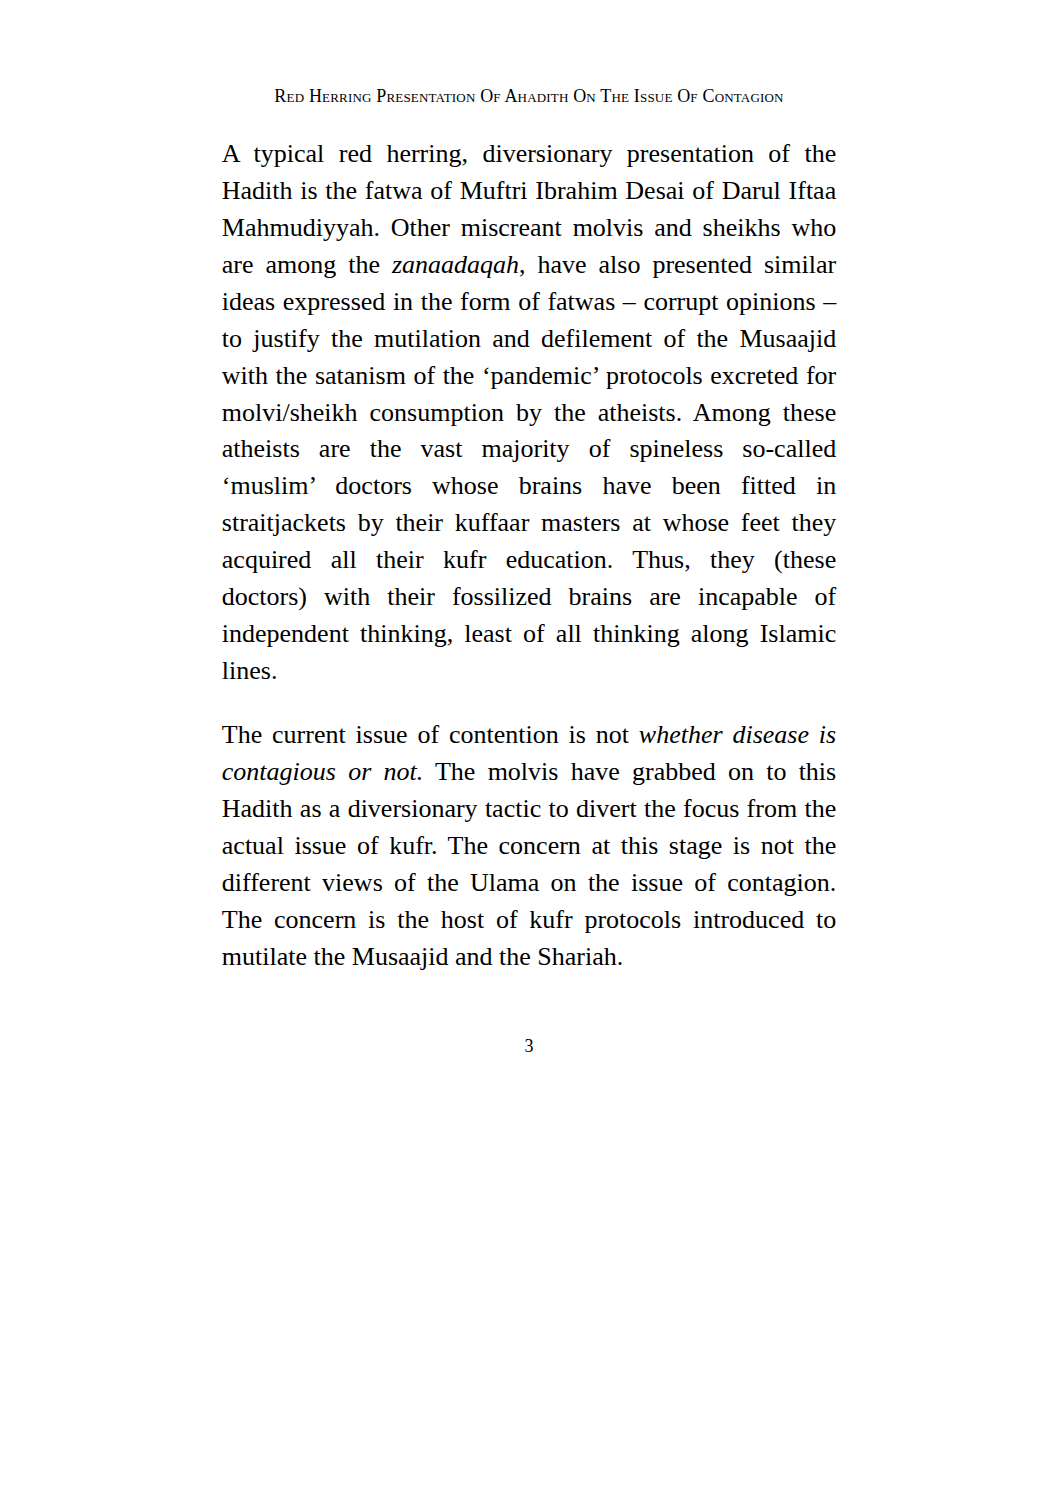Red Herring Presentation Of Ahadith On The Issue Of Contagion
A typical red herring, diversionary presentation of the Hadith is the fatwa of Muftri Ibrahim Desai of Darul Iftaa Mahmudiyyah. Other miscreant molvis and sheikhs who are among the zanaadaqah, have also presented similar ideas expressed in the form of fatwas – corrupt opinions – to justify the mutilation and defilement of the Musaajid with the satanism of the ‘pandemic’ protocols excreted for molvi/sheikh consumption by the atheists. Among these atheists are the vast majority of spineless so-called ‘muslim’ doctors whose brains have been fitted in straitjackets by their kuffaar masters at whose feet they acquired all their kufr education. Thus, they (these doctors) with their fossilized brains are incapable of independent thinking, least of all thinking along Islamic lines.
The current issue of contention is not whether disease is contagious or not. The molvis have grabbed on to this Hadith as a diversionary tactic to divert the focus from the actual issue of kufr. The concern at this stage is not the different views of the Ulama on the issue of contagion. The concern is the host of kufr protocols introduced to mutilate the Musaajid and the Shariah.
3